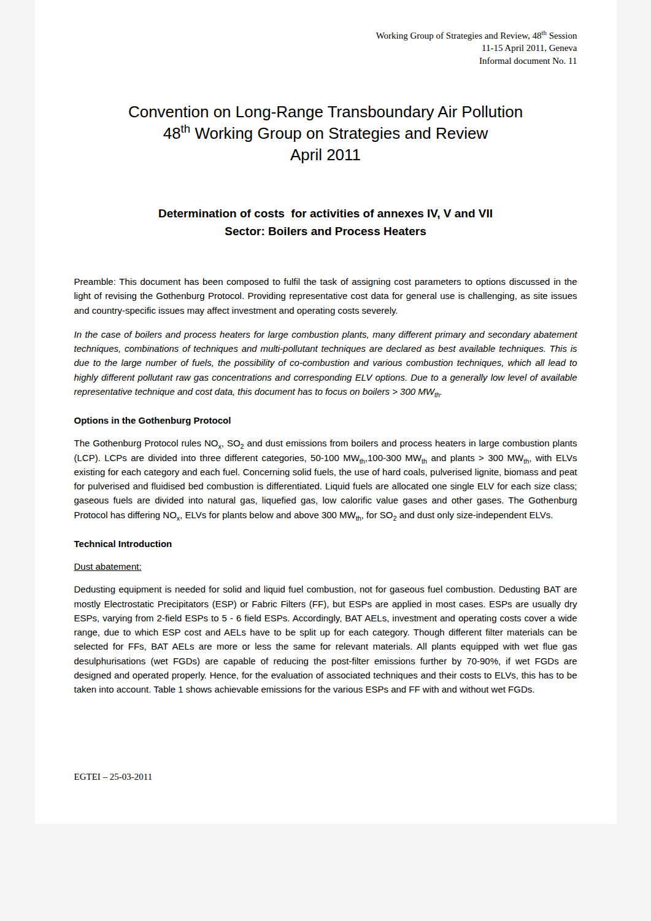Working Group of Strategies and Review, 48th Session
11-15 April 2011, Geneva
Informal document No. 11
Convention on Long-Range Transboundary Air Pollution 48th Working Group on Strategies and Review April 2011
Determination of costs for activities of annexes IV, V and VII Sector: Boilers and Process Heaters
Preamble: This document has been composed to fulfil the task of assigning cost parameters to options discussed in the light of revising the Gothenburg Protocol. Providing representative cost data for general use is challenging, as site issues and country-specific issues may affect investment and operating costs severely.
In the case of boilers and process heaters for large combustion plants, many different primary and secondary abatement techniques, combinations of techniques and multi-pollutant techniques are declared as best available techniques. This is due to the large number of fuels, the possibility of co-combustion and various combustion techniques, which all lead to highly different pollutant raw gas concentrations and corresponding ELV options. Due to a generally low level of available representative technique and cost data, this document has to focus on boilers > 300 MWth.
Options in the Gothenburg Protocol
The Gothenburg Protocol rules NOx, SO2 and dust emissions from boilers and process heaters in large combustion plants (LCP). LCPs are divided into three different categories, 50-100 MWth,100-300 MWth and plants > 300 MWth, with ELVs existing for each category and each fuel. Concerning solid fuels, the use of hard coals, pulverised lignite, biomass and peat for pulverised and fluidised bed combustion is differentiated. Liquid fuels are allocated one single ELV for each size class; gaseous fuels are divided into natural gas, liquefied gas, low calorific value gases and other gases. The Gothenburg Protocol has differing NOx, ELVs for plants below and above 300 MWth, for SO2 and dust only size-independent ELVs.
Technical Introduction
Dust abatement:
Dedusting equipment is needed for solid and liquid fuel combustion, not for gaseous fuel combustion. Dedusting BAT are mostly Electrostatic Precipitators (ESP) or Fabric Filters (FF), but ESPs are applied in most cases. ESPs are usually dry ESPs, varying from 2-field ESPs to 5 - 6 field ESPs. Accordingly, BAT AELs, investment and operating costs cover a wide range, due to which ESP cost and AELs have to be split up for each category. Though different filter materials can be selected for FFs, BAT AELs are more or less the same for relevant materials. All plants equipped with wet flue gas desulphurisations (wet FGDs) are capable of reducing the post-filter emissions further by 70-90%, if wet FGDs are designed and operated properly. Hence, for the evaluation of associated techniques and their costs to ELVs, this has to be taken into account. Table 1 shows achievable emissions for the various ESPs and FF with and without wet FGDs.
EGTEI – 25-03-2011